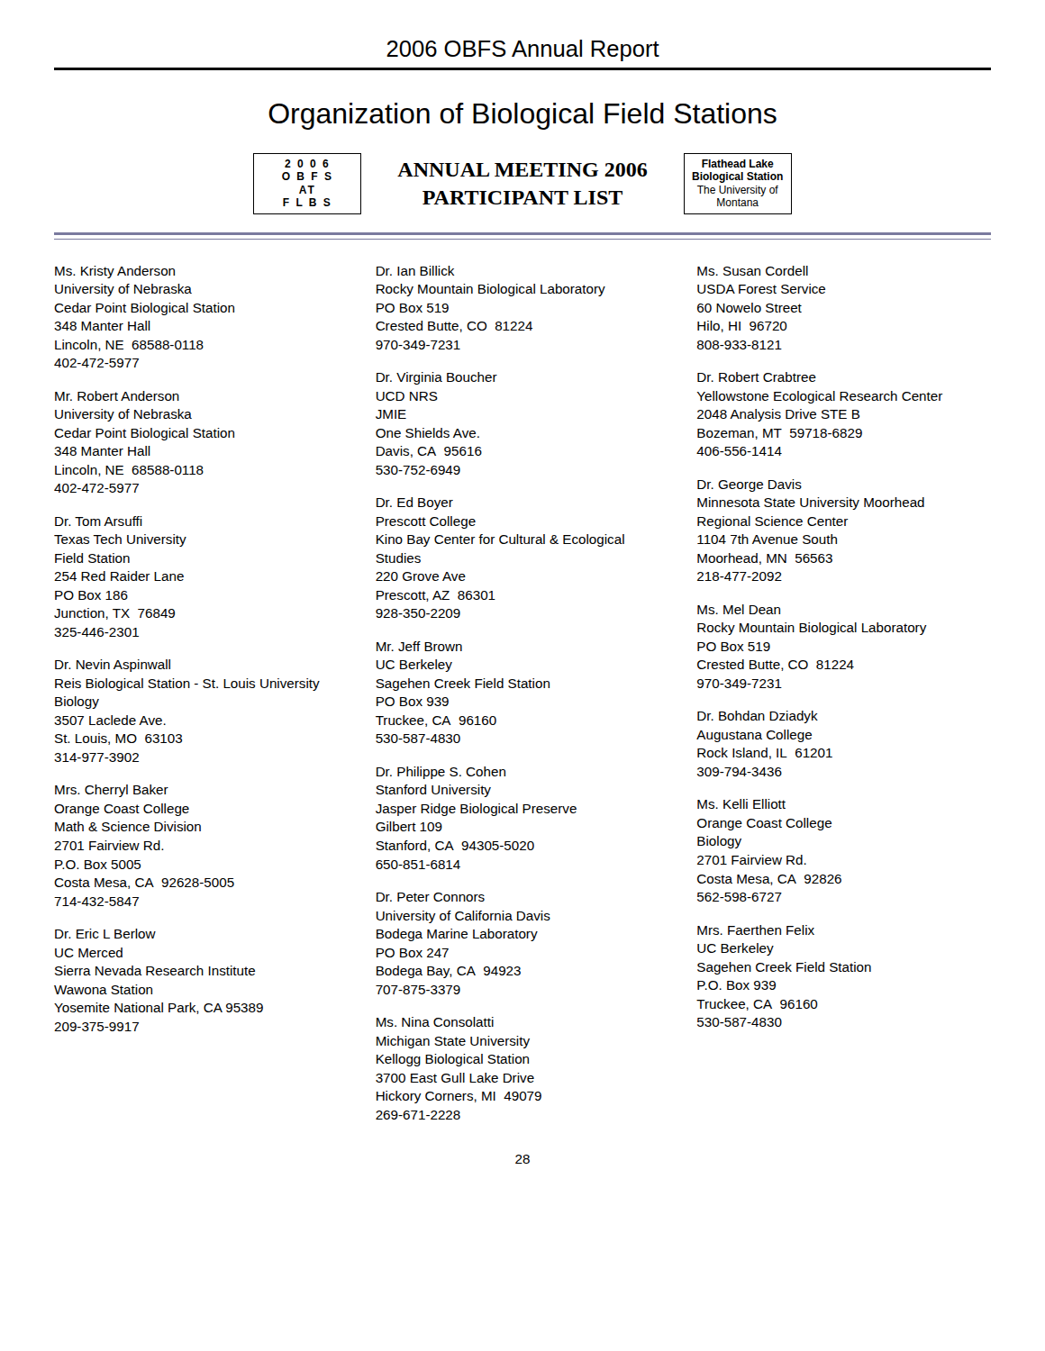2006 OBFS Annual Report
Organization of Biological Field Stations
2 0 0 6
O B F S
AT
F L B S
ANNUAL MEETING 2006
PARTICIPANT LIST
Flathead Lake
Biological Station
The University of Montana
Ms. Kristy Anderson
University of Nebraska
Cedar Point Biological Station
348 Manter Hall
Lincoln, NE 68588-0118
402-472-5977
Mr. Robert Anderson
University of Nebraska
Cedar Point Biological Station
348 Manter Hall
Lincoln, NE 68588-0118
402-472-5977
Dr. Tom Arsuffi
Texas Tech University
Field Station
254 Red Raider Lane
PO Box 186
Junction, TX 76849
325-446-2301
Dr. Nevin Aspinwall
Reis Biological Station - St. Louis University
Biology
3507 Laclede Ave.
St. Louis, MO 63103
314-977-3902
Mrs. Cherryl Baker
Orange Coast College
Math & Science Division
2701 Fairview Rd.
P.O. Box 5005
Costa Mesa, CA 92628-5005
714-432-5847
Dr. Eric L Berlow
UC Merced
Sierra Nevada Research Institute
Wawona Station
Yosemite National Park, CA 95389
209-375-9917
Dr. Ian Billick
Rocky Mountain Biological Laboratory
PO Box 519
Crested Butte, CO 81224
970-349-7231
Dr. Virginia Boucher
UCD NRS
JMIE
One Shields Ave.
Davis, CA 95616
530-752-6949
Dr. Ed Boyer
Prescott College
Kino Bay Center for Cultural & Ecological Studies
220 Grove Ave
Prescott, AZ 86301
928-350-2209
Mr. Jeff Brown
UC Berkeley
Sagehen Creek Field Station
PO Box 939
Truckee, CA 96160
530-587-4830
Dr. Philippe S. Cohen
Stanford University
Jasper Ridge Biological Preserve
Gilbert 109
Stanford, CA 94305-5020
650-851-6814
Dr. Peter Connors
University of California Davis
Bodega Marine Laboratory
PO Box 247
Bodega Bay, CA 94923
707-875-3379
Ms. Nina Consolatti
Michigan State University
Kellogg Biological Station
3700 East Gull Lake Drive
Hickory Corners, MI 49079
269-671-2228
Ms. Susan Cordell
USDA Forest Service
60 Nowelo Street
Hilo, HI 96720
808-933-8121
Dr. Robert Crabtree
Yellowstone Ecological Research Center
2048 Analysis Drive STE B
Bozeman, MT 59718-6829
406-556-1414
Dr. George Davis
Minnesota State University Moorhead
Regional Science Center
1104 7th Avenue South
Moorhead, MN 56563
218-477-2092
Ms. Mel Dean
Rocky Mountain Biological Laboratory
PO Box 519
Crested Butte, CO 81224
970-349-7231
Dr. Bohdan Dziadyk
Augustana College
Rock Island, IL 61201
309-794-3436
Ms. Kelli Elliott
Orange Coast College
Biology
2701 Fairview Rd.
Costa Mesa, CA 92826
562-598-6727
Mrs. Faerthen Felix
UC Berkeley
Sagehen Creek Field Station
P.O. Box 939
Truckee, CA 96160
530-587-4830
28